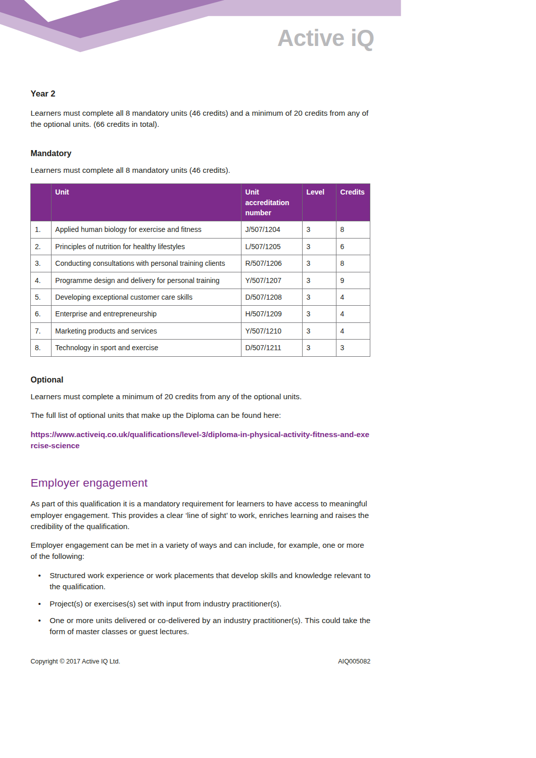Active iQ
Year 2
Learners must complete all 8 mandatory units (46 credits) and a minimum of 20 credits from any of the optional units. (66 credits in total).
Mandatory
Learners must complete all 8 mandatory units (46 credits).
| | Unit | Unit accreditation number | Level | Credits |
| --- | --- | --- | --- | --- |
| 1. | Applied human biology for exercise and fitness | J/507/1204 | 3 | 8 |
| 2. | Principles of nutrition for healthy lifestyles | L/507/1205 | 3 | 6 |
| 3. | Conducting consultations with personal training clients | R/507/1206 | 3 | 8 |
| 4. | Programme design and delivery for personal training | Y/507/1207 | 3 | 9 |
| 5. | Developing exceptional customer care skills | D/507/1208 | 3 | 4 |
| 6. | Enterprise and entrepreneurship | H/507/1209 | 3 | 4 |
| 7. | Marketing products and services | Y/507/1210 | 3 | 4 |
| 8. | Technology in sport and exercise | D/507/1211 | 3 | 3 |
Optional
Learners must complete a minimum of 20 credits from any of the optional units.
The full list of optional units that make up the Diploma can be found here:
https://www.activeiq.co.uk/qualifications/level-3/diploma-in-physical-activity-fitness-and-exercise-science
Employer engagement
As part of this qualification it is a mandatory requirement for learners to have access to meaningful employer engagement. This provides a clear ‘line of sight’ to work, enriches learning and raises the credibility of the qualification.
Employer engagement can be met in a variety of ways and can include, for example, one or more of the following:
Structured work experience or work placements that develop skills and knowledge relevant to the qualification.
Project(s) or exercises(s) set with input from industry practitioner(s).
One or more units delivered or co-delivered by an industry practitioner(s). This could take the form of master classes or guest lectures.
Copyright © 2017 Active IQ Ltd.
AIQ005082